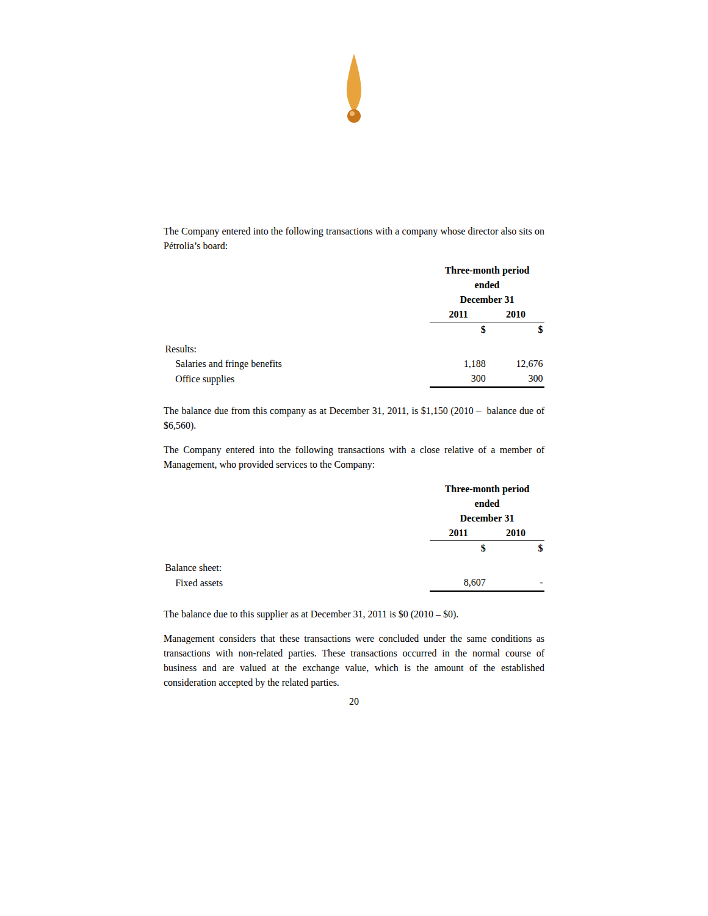The Company entered into the following transactions with a company whose director also sits on Pétrolia’s board:
| | | Three-month period ended December 31 |
| | | 2011 | 2010 |
| | | $ | $ |
| Results: | | | |
| Salaries and fringe benefits | | 1,188 | 12,676 |
| Office supplies | | 300 | 300 |
The balance due from this company as at December 31, 2011, is $1,150 (2010 – balance due of $6,560).
The Company entered into the following transactions with a close relative of a member of Management, who provided services to the Company:
| | | Three-month period ended December 31 |
| | | 2011 | 2010 |
| | | $ | $ |
| Balance sheet: | | | |
| Fixed assets | | 8,607 | - |
The balance due to this supplier as at December 31, 2011 is $0 (2010 – $0).
Management considers that these transactions were concluded under the same conditions as transactions with non-related parties. These transactions occurred in the normal course of business and are valued at the exchange value, which is the amount of the established consideration accepted by the related parties.
20